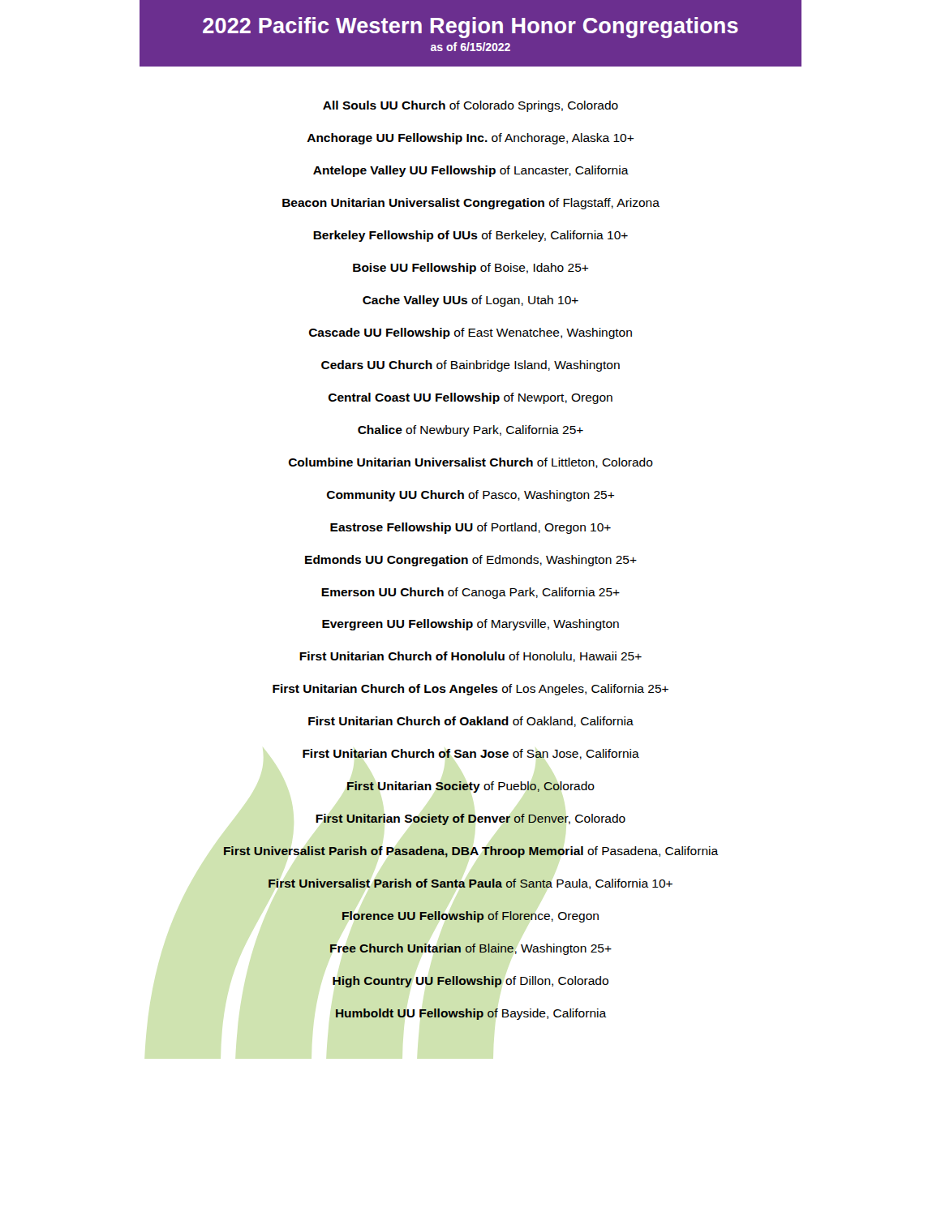2022 Pacific Western Region Honor Congregations
as of 6/15/2022
All Souls UU Church of Colorado Springs, Colorado
Anchorage UU Fellowship Inc. of Anchorage, Alaska 10+
Antelope Valley UU Fellowship of Lancaster, California
Beacon Unitarian Universalist Congregation of Flagstaff, Arizona
Berkeley Fellowship of UUs of Berkeley, California 10+
Boise UU Fellowship of Boise, Idaho 25+
Cache Valley UUs of Logan, Utah 10+
Cascade UU Fellowship of East Wenatchee, Washington
Cedars UU Church of Bainbridge Island, Washington
Central Coast UU Fellowship of Newport, Oregon
Chalice of Newbury Park, California 25+
Columbine Unitarian Universalist Church of Littleton, Colorado
Community UU Church of Pasco, Washington 25+
Eastrose Fellowship UU of Portland, Oregon 10+
Edmonds UU Congregation of Edmonds, Washington 25+
Emerson UU Church of Canoga Park, California 25+
Evergreen UU Fellowship of Marysville, Washington
First Unitarian Church of Honolulu of Honolulu, Hawaii 25+
First Unitarian Church of Los Angeles of Los Angeles, California 25+
First Unitarian Church of Oakland of Oakland, California
First Unitarian Church of San Jose of San Jose, California
First Unitarian Society of Pueblo, Colorado
First Unitarian Society of Denver of Denver, Colorado
First Universalist Parish of Pasadena, DBA Throop Memorial of Pasadena, California
First Universalist Parish of Santa Paula of Santa Paula, California 10+
Florence UU Fellowship of Florence, Oregon
Free Church Unitarian of Blaine, Washington 25+
High Country UU Fellowship of Dillon, Colorado
Humboldt UU Fellowship of Bayside, California